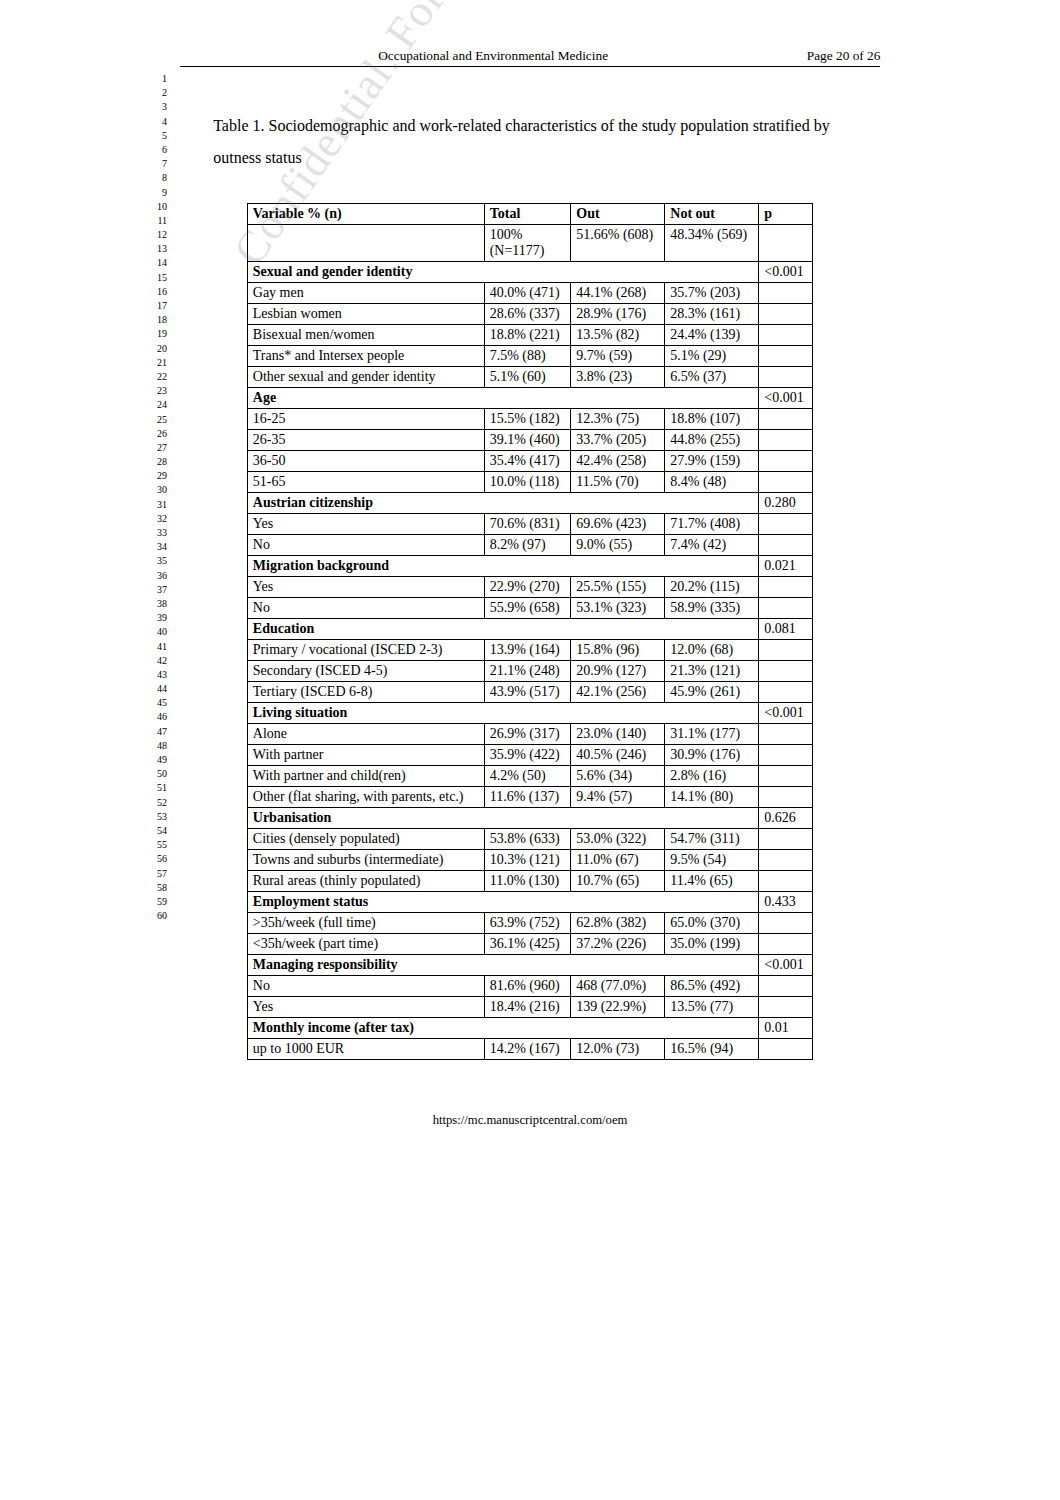Occupational and Environmental Medicine Page 20 of 26
12345678910 11121314151617181920 21222324252627282930 31323334353637383940 41424344454647484950 51525354555657585960
Confidential: For Review Only
Table 1. Sociodemographic and work-related characteristics of the study population stratified by outness status
| Variable % (n) | Total | Out | Not out | p |
| --- | --- | --- | --- | --- |
| | 100% (N=1177) | 51.66% (608) | 48.34% (569) | |
| Sexual and gender identity | <0.001 |
| Gay men | 40.0% (471) | 44.1% (268) | 35.7% (203) | |
| Lesbian women | 28.6% (337) | 28.9% (176) | 28.3% (161) | |
| Bisexual men/women | 18.8% (221) | 13.5% (82) | 24.4% (139) | |
| Trans* and Intersex people | 7.5% (88) | 9.7% (59) | 5.1% (29) | |
| Other sexual and gender identity | 5.1% (60) | 3.8% (23) | 6.5% (37) | |
| Age | <0.001 |
| 16-25 | 15.5% (182) | 12.3% (75) | 18.8% (107) | |
| 26-35 | 39.1% (460) | 33.7% (205) | 44.8% (255) | |
| 36-50 | 35.4% (417) | 42.4% (258) | 27.9% (159) | |
| 51-65 | 10.0% (118) | 11.5% (70) | 8.4% (48) | |
| Austrian citizenship | 0.280 |
| Yes | 70.6% (831) | 69.6% (423) | 71.7% (408) | |
| No | 8.2% (97) | 9.0% (55) | 7.4% (42) | |
| Migration background | 0.021 |
| Yes | 22.9% (270) | 25.5% (155) | 20.2% (115) | |
| No | 55.9% (658) | 53.1% (323) | 58.9% (335) | |
| Education | 0.081 |
| Primary / vocational (ISCED 2-3) | 13.9% (164) | 15.8% (96) | 12.0% (68) | |
| Secondary (ISCED 4-5) | 21.1% (248) | 20.9% (127) | 21.3% (121) | |
| Tertiary (ISCED 6-8) | 43.9% (517) | 42.1% (256) | 45.9% (261) | |
| Living situation | <0.001 |
| Alone | 26.9% (317) | 23.0% (140) | 31.1% (177) | |
| With partner | 35.9% (422) | 40.5% (246) | 30.9% (176) | |
| With partner and child(ren) | 4.2% (50) | 5.6% (34) | 2.8% (16) | |
| Other (flat sharing, with parents, etc.) | 11.6% (137) | 9.4% (57) | 14.1% (80) | |
| Urbanisation | 0.626 |
| Cities (densely populated) | 53.8% (633) | 53.0% (322) | 54.7% (311) | |
| Towns and suburbs (intermediate) | 10.3% (121) | 11.0% (67) | 9.5% (54) | |
| Rural areas (thinly populated) | 11.0% (130) | 10.7% (65) | 11.4% (65) | |
| Employment status | 0.433 |
| >35h/week (full time) | 63.9% (752) | 62.8% (382) | 65.0% (370) | |
| <35h/week (part time) | 36.1% (425) | 37.2% (226) | 35.0% (199) | |
| Managing responsibility | <0.001 |
| No | 81.6% (960) | 468 (77.0%) | 86.5% (492) | |
| Yes | 18.4% (216) | 139 (22.9%) | 13.5% (77) | |
| Monthly income (after tax) | 0.01 |
| up to 1000 EUR | 14.2% (167) | 12.0% (73) | 16.5% (94) | |
https://mc.manuscriptcentral.com/oem